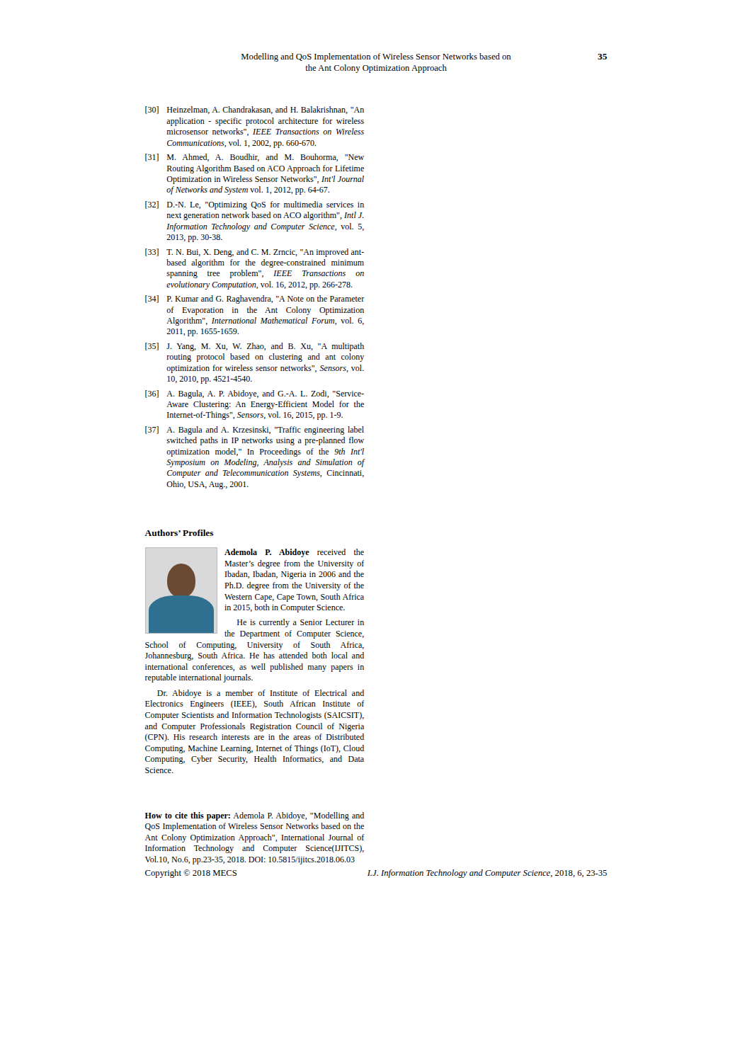Modelling and QoS Implementation of Wireless Sensor Networks based on
the Ant Colony Optimization Approach 35
[30] Heinzelman, A. Chandrakasan, and H. Balakrishnan, "An application - specific protocol architecture for wireless microsensor networks", IEEE Transactions on Wireless Communications, vol. 1, 2002, pp. 660-670.
[31] M. Ahmed, A. Boudhir, and M. Bouhorma, "New Routing Algorithm Based on ACO Approach for Lifetime Optimization in Wireless Sensor Networks", Int'l Journal of Networks and System vol. 1, 2012, pp. 64-67.
[32] D.-N. Le, "Optimizing QoS for multimedia services in next generation network based on ACO algorithm", Intl J. Information Technology and Computer Science, vol. 5, 2013, pp. 30-38.
[33] T. N. Bui, X. Deng, and C. M. Zrncic, "An improved ant-based algorithm for the degree-constrained minimum spanning tree problem", IEEE Transactions on evolutionary Computation, vol. 16, 2012, pp. 266-278.
[34] P. Kumar and G. Raghavendra, "A Note on the Parameter of Evaporation in the Ant Colony Optimization Algorithm", International Mathematical Forum, vol. 6, 2011, pp. 1655-1659.
[35] J. Yang, M. Xu, W. Zhao, and B. Xu, "A multipath routing protocol based on clustering and ant colony optimization for wireless sensor networks", Sensors, vol. 10, 2010, pp. 4521-4540.
[36] A. Bagula, A. P. Abidoye, and G.-A. L. Zodi, "Service-Aware Clustering: An Energy-Efficient Model for the Internet-of-Things", Sensors, vol. 16, 2015, pp. 1-9.
[37] A. Bagula and A. Krzesinski, "Traffic engineering label switched paths in IP networks using a pre-planned flow optimization model," In Proceedings of the 9th Int'l Symposium on Modeling, Analysis and Simulation of Computer and Telecommunication Systems, Cincinnati, Ohio, USA, Aug., 2001.
Authors’ Profiles
Ademola P. Abidoye received the Master’s degree from the University of Ibadan, Ibadan, Nigeria in 2006 and the Ph.D. degree from the University of the Western Cape, Cape Town, South Africa in 2015, both in Computer Science.
He is currently a Senior Lecturer in the Department of Computer Science, School of Computing, University of South Africa, Johannesburg, South Africa. He has attended both local and international conferences, as well published many papers in reputable international journals.
Dr. Abidoye is a member of Institute of Electrical and Electronics Engineers (IEEE), South African Institute of Computer Scientists and Information Technologists (SAICSIT), and Computer Professionals Registration Council of Nigeria (CPN). His research interests are in the areas of Distributed Computing, Machine Learning, Internet of Things (IoT), Cloud Computing, Cyber Security, Health Informatics, and Data Science.
How to cite this paper: Ademola P. Abidoye, "Modelling and QoS Implementation of Wireless Sensor Networks based on the Ant Colony Optimization Approach", International Journal of Information Technology and Computer Science(IJITCS), Vol.10, No.6, pp.23-35, 2018. DOI: 10.5815/ijitcs.2018.06.03
Copyright © 2018 MECS
I.J. Information Technology and Computer Science, 2018, 6, 23-35